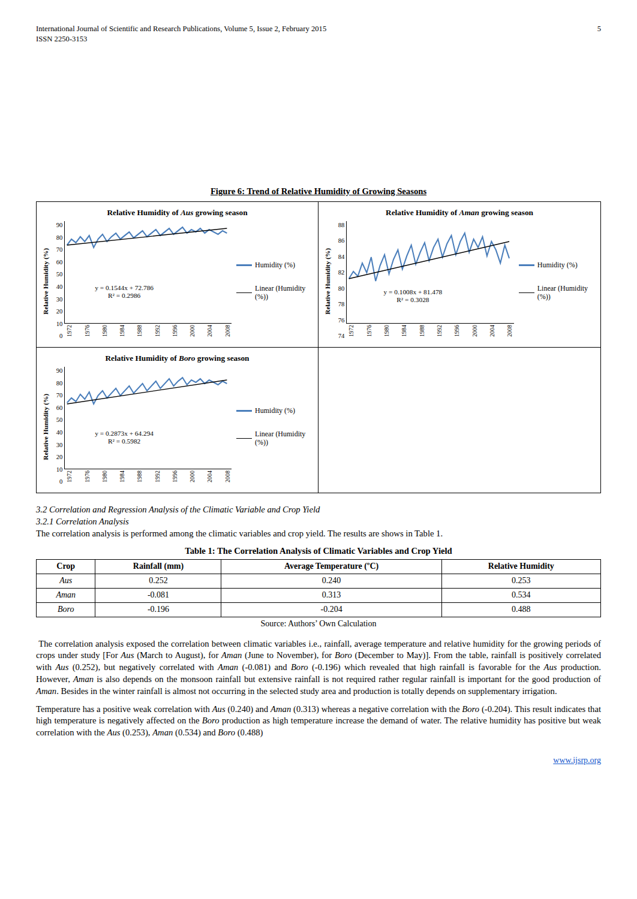International Journal of Scientific and Research Publications, Volume 5, Issue 2, February 2015
ISSN 2250-3153
5
Figure 6: Trend of Relative Humidity of Growing Seasons
Relative Humidity of Aus growing season
Relative Humidity (%)
9080706050403020100
y = 0.1544x + 72.786
R² = 0.2986
1972197619801984198819921996200020042008
Humidity (%)
Linear (Humidity (%))
Relative Humidity of Aman growing season
Relative Humidity (%)
8886848280787674
y = 0.1008x + 81.478
R² = 0.3028
1972197619801984198819921996200020042008
Humidity (%)
Linear (Humidity (%))
Relative Humidity of Boro growing season
Relative Humidity (%)
9080706050403020100
y = 0.2873x + 64.294
R² = 0.5982
1972197619801984198819921996200020042008
Humidity (%)
Linear (Humidity (%))
3.2 Correlation and Regression Analysis of the Climatic Variable and Crop Yield
3.2.1 Correlation Analysis
The correlation analysis is performed among the climatic variables and crop yield. The results are shows in Table 1.
Table 1: The Correlation Analysis of Climatic Variables and Crop Yield
| Crop | Rainfall (mm) | Average Temperature (ºC) | Relative Humidity |
| --- | --- | --- | --- |
| Aus | 0.252 | 0.240 | 0.253 |
| Aman | -0.081 | 0.313 | 0.534 |
| Boro | -0.196 | -0.204 | 0.488 |
Source: Authors’ Own Calculation
The correlation analysis exposed the correlation between climatic variables i.e., rainfall, average temperature and relative humidity for the growing periods of crops under study [For Aus (March to August), for Aman (June to November), for Boro (December to May)]. From the table, rainfall is positively correlated with Aus (0.252), but negatively correlated with Aman (-0.081) and Boro (-0.196) which revealed that high rainfall is favorable for the Aus production. However, Aman is also depends on the monsoon rainfall but extensive rainfall is not required rather regular rainfall is important for the good production of Aman. Besides in the winter rainfall is almost not occurring in the selected study area and production is totally depends on supplementary irrigation.
Temperature has a positive weak correlation with Aus (0.240) and Aman (0.313) whereas a negative correlation with the Boro (-0.204). This result indicates that high temperature is negatively affected on the Boro production as high temperature increase the demand of water. The relative humidity has positive but weak correlation with the Aus (0.253), Aman (0.534) and Boro (0.488)
www.ijsrp.org